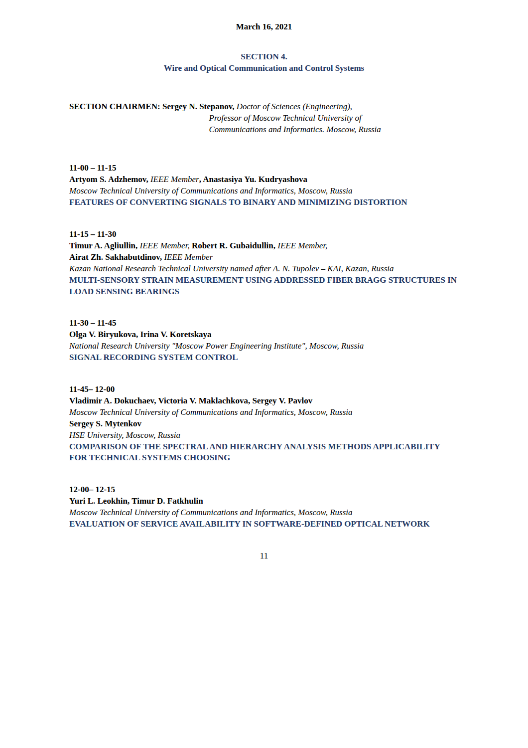March 16, 2021
SECTION 4. Wire and Optical Communication and Control Systems
SECTION CHAIRMEN: Sergey N. Stepanov, Doctor of Sciences (Engineering),
Professor of Moscow Technical University of
Communications and Informatics. Moscow, Russia
11-00 – 11-15
Artyom S. Adzhemov, IEEE Member, Anastasiya Yu. Kudryashova
Moscow Technical University of Communications and Informatics, Moscow, Russia
Features of converting signals to binary and minimizing distortion
11-15 – 11-30
Timur A. Agliullin, IEEE Member, Robert R. Gubaidullin, IEEE Member,
Airat Zh. Sakhabutdinov, IEEE Member
Kazan National Research Technical University named after A. N. Tupolev – KAI, Kazan, Russia
Multi-sensory strain measurement using addressed fiber Bragg structures in load sensing bearings
11-30 – 11-45
Olga V. Biryukova, Irina V. Koretskaya
National Research University "Moscow Power Engineering Institute", Moscow, Russia
Signal recording system control
11-45– 12-00
Vladimir A. Dokuchaev, Victoria V. Maklachkova, Sergey V. Pavlov
Moscow Technical University of Communications and Informatics, Moscow, Russia
Sergey S. Mytenkov
HSE University, Moscow, Russia
Comparison of the spectral and hierarchy analysis methods applicability for technical systems choosing
12-00– 12-15
Yuri L. Leokhin, Timur D. Fatkhulin
Moscow Technical University of Communications and Informatics, Moscow, Russia
Evaluation of service availability in software-defined optical network
11